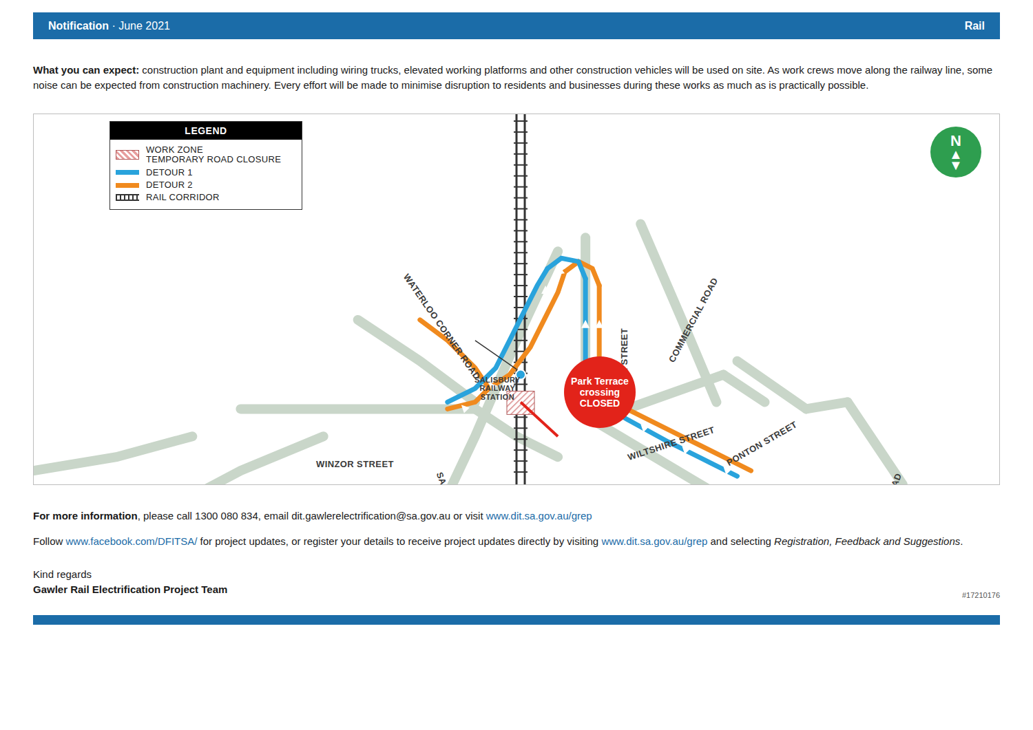Notification · June 2021
Rail
What you can expect: construction plant and equipment including wiring trucks, elevated working platforms and other construction vehicles will be used on site. As work crews move along the railway line, some noise can be expected from construction machinery. Every effort will be made to minimise disruption to residents and businesses during these works as much as is practically possible.
LEGEND
WORK ZONE
TEMPORARY ROAD CLOSURE
DETOUR 1
DETOUR 2
RAIL CORRIDOR
N
▲
▼
Park Terrace
crossing
CLOSED
WATERLOO CORNER ROAD WINZOR STREET BURTON ROAD SPAINS ROAD SALISBURY HIGHWAY GAWLER STREET COMMERCIAL ROAD WILTSHIRE STREET PONTON STREET FENDEN ROAD PARK TERRACE SALISBURY
RAILWAY
STATION
For more information, please call 1300 080 834, email dit.gawlerelectrification@sa.gov.au or visit www.dit.sa.gov.au/grep
Follow www.facebook.com/DFITSA/ for project updates, or register your details to receive project updates directly by visiting www.dit.sa.gov.au/grep and selecting Registration, Feedback and Suggestions.
Kind regards
Gawler Rail Electrification Project Team
#17210176